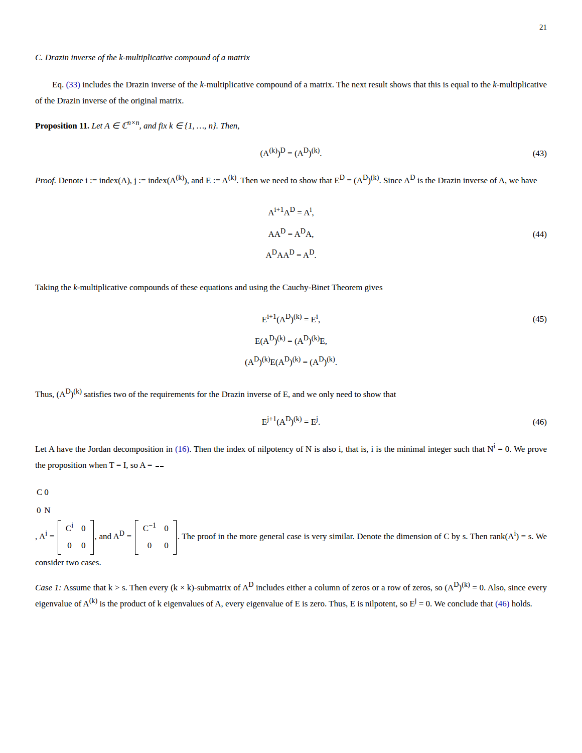21
C. Drazin inverse of the k-multiplicative compound of a matrix
Eq. (33) includes the Drazin inverse of the k-multiplicative compound of a matrix. The next result shows that this is equal to the k-multiplicative of the Drazin inverse of the original matrix.
Proposition 11. Let A ∈ ℂn×n, and fix k ∈ {1, …, n}. Then,
(A(k))D = (AD)(k). (43)
Proof. Denote i := index(A), j := index(A(k)), and E := A(k). Then we need to show that ED = (AD)(k). Since AD is the Drazin inverse of A, we have
Ai+1AD = Ai,
AAD = ADA,
ADAAD = AD.
(44)
Taking the k-multiplicative compounds of these equations and using the Cauchy-Binet Theorem gives
Ei+1(AD)(k) = Ei,
E(AD)(k) = (AD)(k)E,
(AD)(k)E(AD)(k) = (AD)(k).
(45)
Thus, (AD)(k) satisfies two of the requirements for the Drazin inverse of E, and we only need to show that
Ej+1(AD)(k) = Ej. (46)
Let A have the Jordan decomposition in (16). Then the index of nilpotency of N is also i, that is, i is the minimal integer such that Ni = 0. We prove the proposition when T = I, so A =
| C | 0 |
| 0 | N |
, Ai =
| C i | 0 |
| 0 | 0 |
, and AD =
| C −1 | 0 |
| 0 | 0 |
. The proof in the more general case is very similar. Denote the dimension of C by s. Then rank(Ai) = s. We consider two cases.
Case 1: Assume that k > s. Then every (k × k)-submatrix of AD includes either a column of zeros or a row of zeros, so (AD)(k) = 0. Also, since every eigenvalue of A(k) is the product of k eigenvalues of A, every eigenvalue of E is zero. Thus, E is nilpotent, so Ej = 0. We conclude that (46) holds.